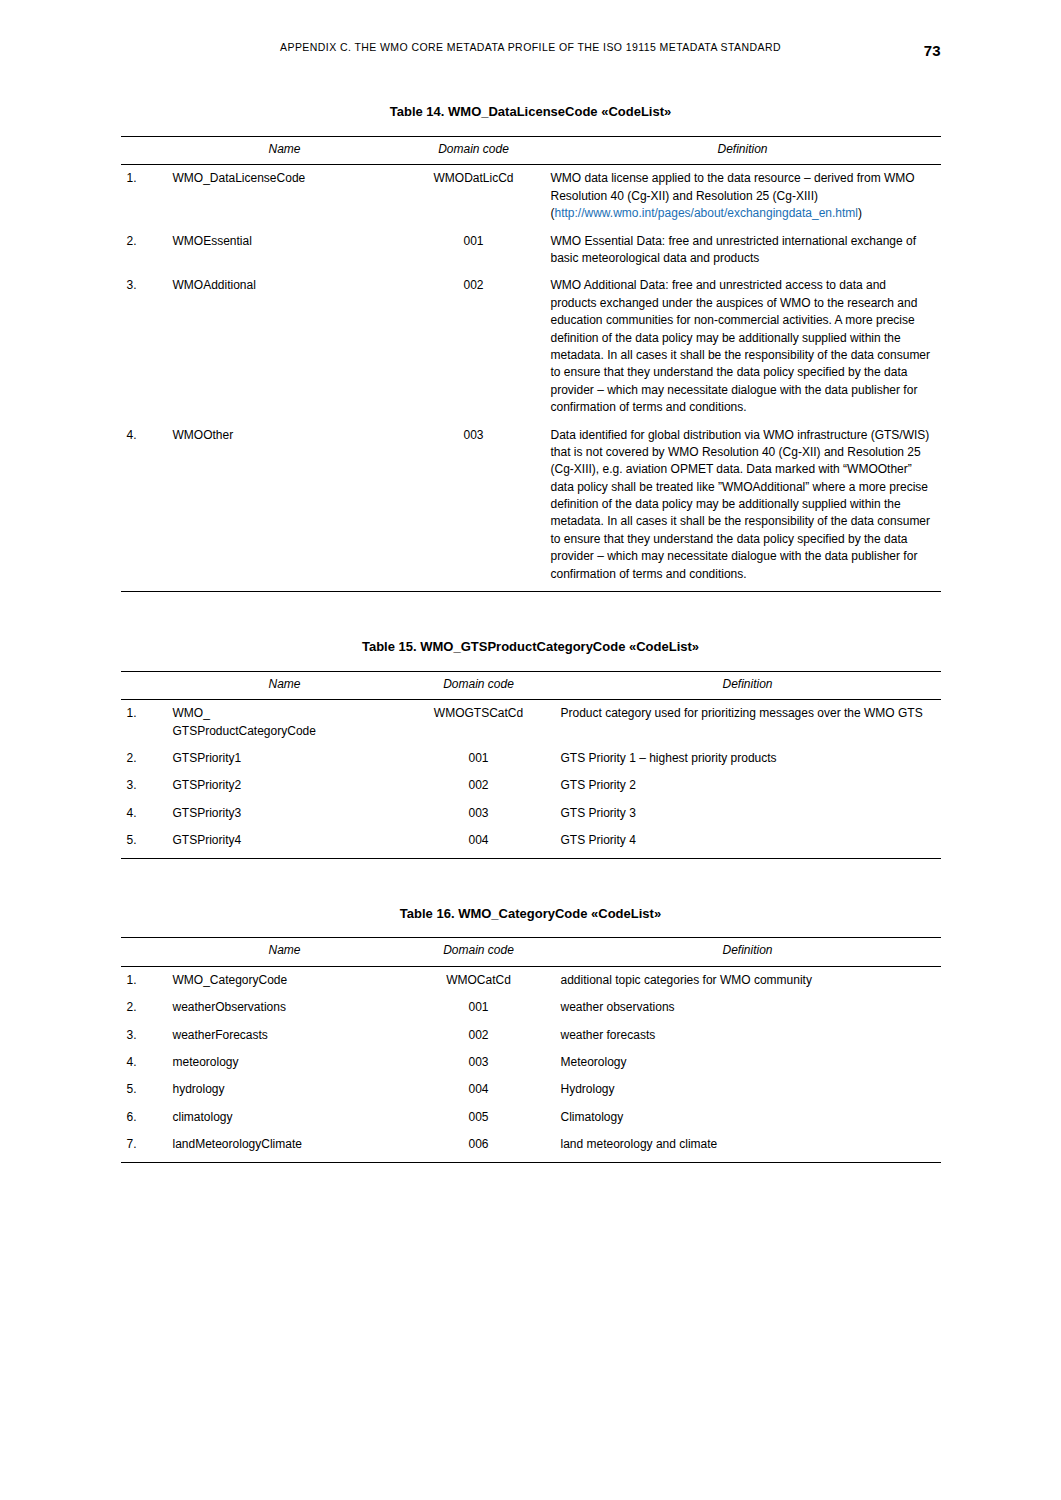Appendix C. The WMO Core Metadata Profile of the ISO 19115 Metadata Standard 73
Table 14. WMO_DataLicenseCode «CodeList»
| | Name | Domain code | Definition |
| --- | --- | --- | --- |
| 1. | WMO_DataLicenseCode | WMODatLicCd | WMO data license applied to the data resource – derived from WMO Resolution 40 (Cg-XII) and Resolution 25 (Cg-XIII) ( http://www.wmo.int/pages/about/exchangingdata_en.html ) |
| 2. | WMOEssential | 001 | WMO Essential Data: free and unrestricted international exchange of basic meteorological data and products |
| 3. | WMOAdditional | 002 | WMO Additional Data: free and unrestricted access to data and products exchanged under the auspices of WMO to the research and education communities for non-commercial activities. A more precise definition of the data policy may be additionally supplied within the metadata. In all cases it shall be the responsibility of the data consumer to ensure that they understand the data policy specified by the data provider – which may necessitate dialogue with the data publisher for confirmation of terms and conditions. |
| 4. | WMOOther | 003 | Data identified for global distribution via WMO infrastructure (GTS/WIS) that is not covered by WMO Resolution 40 (Cg-XII) and Resolution 25 (Cg-XIII), e.g. aviation OPMET data. Data marked with “WMOOther” data policy shall be treated like ”WMOAdditional” where a more precise definition of the data policy may be additionally supplied within the metadata. In all cases it shall be the responsibility of the data consumer to ensure that they understand the data policy specified by the data provider – which may necessitate dialogue with the data publisher for confirmation of terms and conditions. |
Table 15. WMO_GTSProductCategoryCode «CodeList»
| | Name | Domain code | Definition |
| --- | --- | --- | --- |
| 1. | WMO_ GTSProductCategoryCode | WMOGTSCatCd | Product category used for prioritizing messages over the WMO GTS |
| 2. | GTSPriority1 | 001 | GTS Priority 1 – highest priority products |
| 3. | GTSPriority2 | 002 | GTS Priority 2 |
| 4. | GTSPriority3 | 003 | GTS Priority 3 |
| 5. | GTSPriority4 | 004 | GTS Priority 4 |
Table 16. WMO_CategoryCode «CodeList»
| | Name | Domain code | Definition |
| --- | --- | --- | --- |
| 1. | WMO_CategoryCode | WMOCatCd | additional topic categories for WMO community |
| 2. | weatherObservations | 001 | weather observations |
| 3. | weatherForecasts | 002 | weather forecasts |
| 4. | meteorology | 003 | Meteorology |
| 5. | hydrology | 004 | Hydrology |
| 6. | climatology | 005 | Climatology |
| 7. | landMeteorologyClimate | 006 | land meteorology and climate |